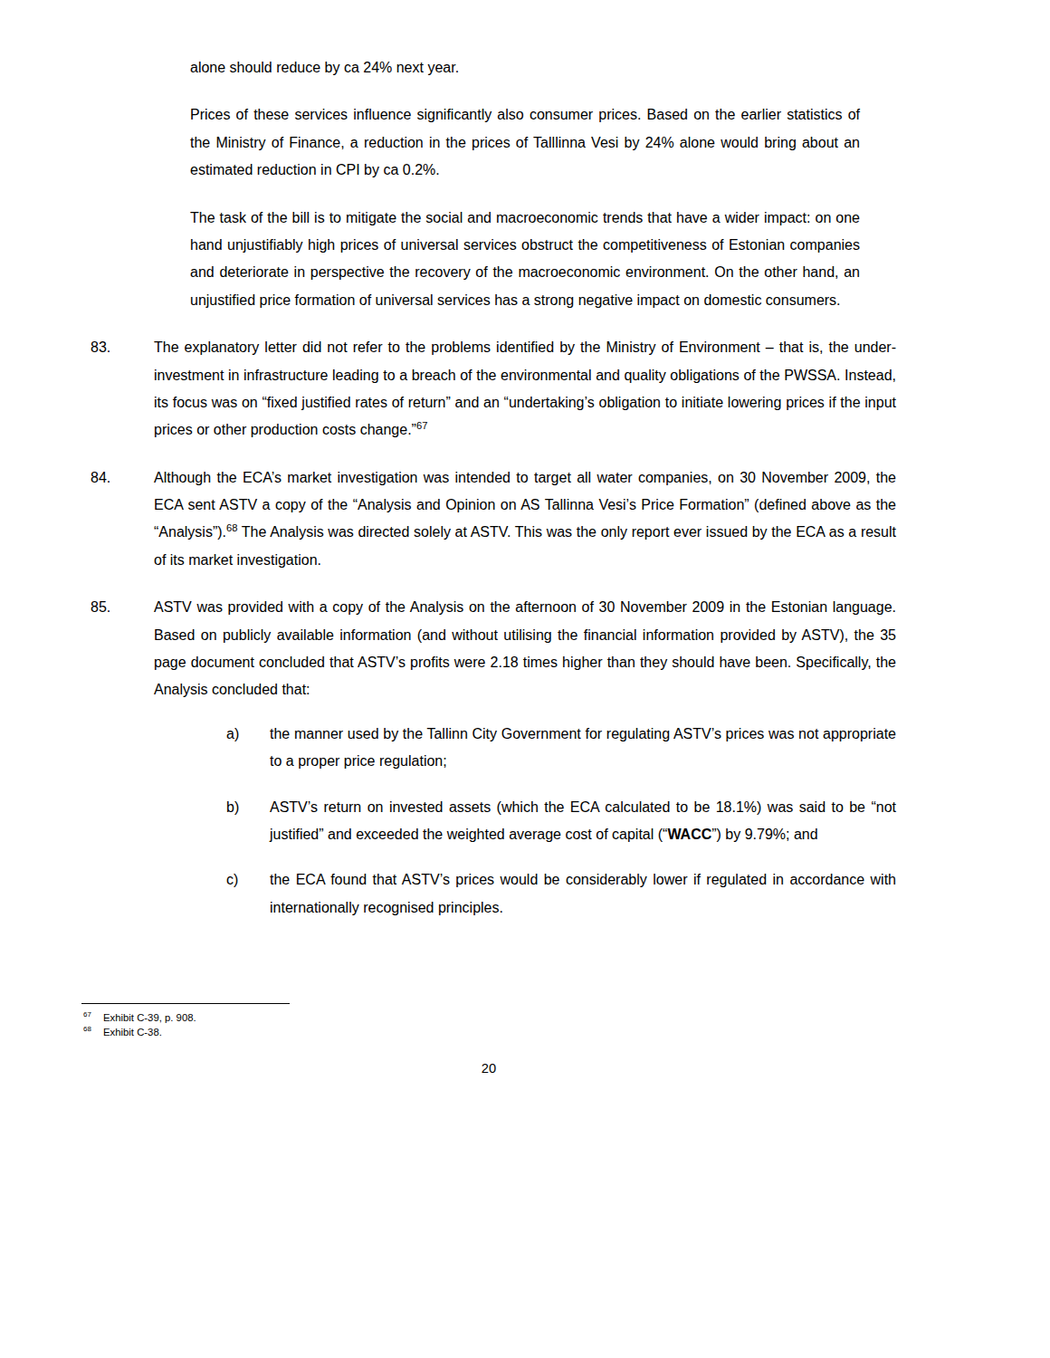alone should reduce by ca 24% next year.
Prices of these services influence significantly also consumer prices. Based on the earlier statistics of the Ministry of Finance, a reduction in the prices of Talllinna Vesi by 24% alone would bring about an estimated reduction in CPI by ca 0.2%.
The task of the bill is to mitigate the social and macroeconomic trends that have a wider impact: on one hand unjustifiably high prices of universal services obstruct the competitiveness of Estonian companies and deteriorate in perspective the recovery of the macroeconomic environment. On the other hand, an unjustified price formation of universal services has a strong negative impact on domestic consumers.
83.
The explanatory letter did not refer to the problems identified by the Ministry of Environment – that is, the under-investment in infrastructure leading to a breach of the environmental and quality obligations of the PWSSA. Instead, its focus was on “fixed justified rates of return” and an “undertaking’s obligation to initiate lowering prices if the input prices or other production costs change.”67
84.
Although the ECA’s market investigation was intended to target all water companies, on 30 November 2009, the ECA sent ASTV a copy of the “Analysis and Opinion on AS Tallinna Vesi’s Price Formation” (defined above as the “Analysis”).68 The Analysis was directed solely at ASTV. This was the only report ever issued by the ECA as a result of its market investigation.
85.
ASTV was provided with a copy of the Analysis on the afternoon of 30 November 2009 in the Estonian language. Based on publicly available information (and without utilising the financial information provided by ASTV), the 35 page document concluded that ASTV’s profits were 2.18 times higher than they should have been. Specifically, the Analysis concluded that:
a)
the manner used by the Tallinn City Government for regulating ASTV’s prices was not appropriate to a proper price regulation;
b)
ASTV’s return on invested assets (which the ECA calculated to be 18.1%) was said to be “not justified” and exceeded the weighted average cost of capital (“WACC”) by 9.79%; and
c)
the ECA found that ASTV’s prices would be considerably lower if regulated in accordance with internationally recognised principles.
67
Exhibit C-39, p. 908.
68
Exhibit C-38.
20